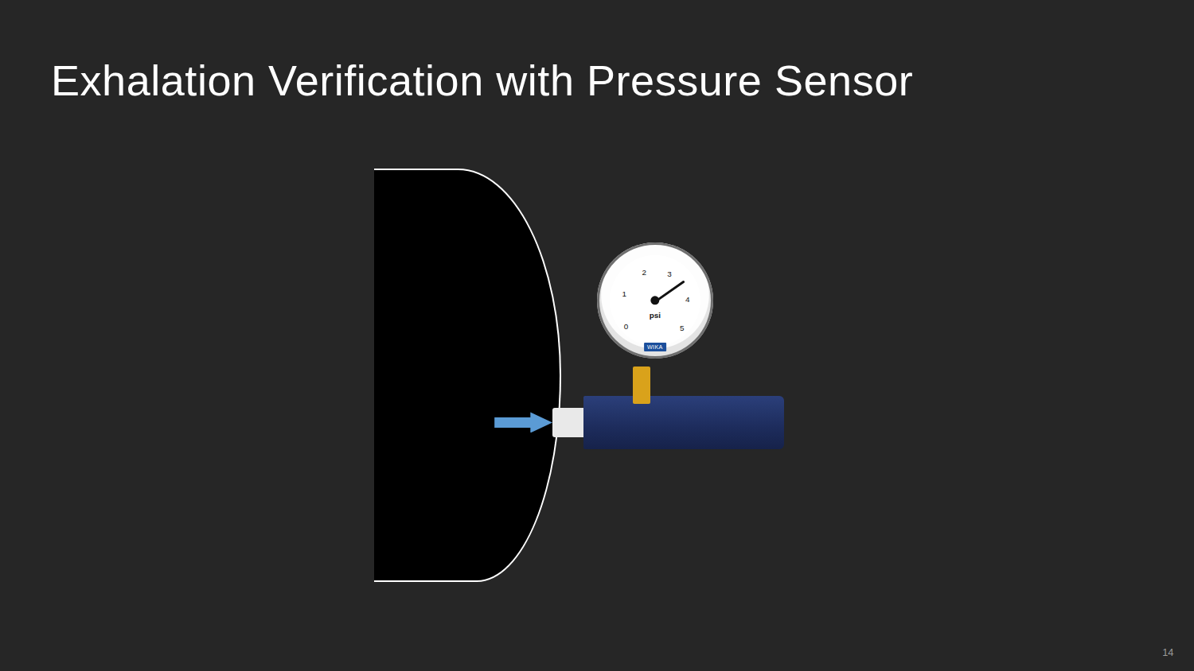Exhalation Verification with Pressure Sensor
0 1 2 3 4 5 psi
WIKA
14